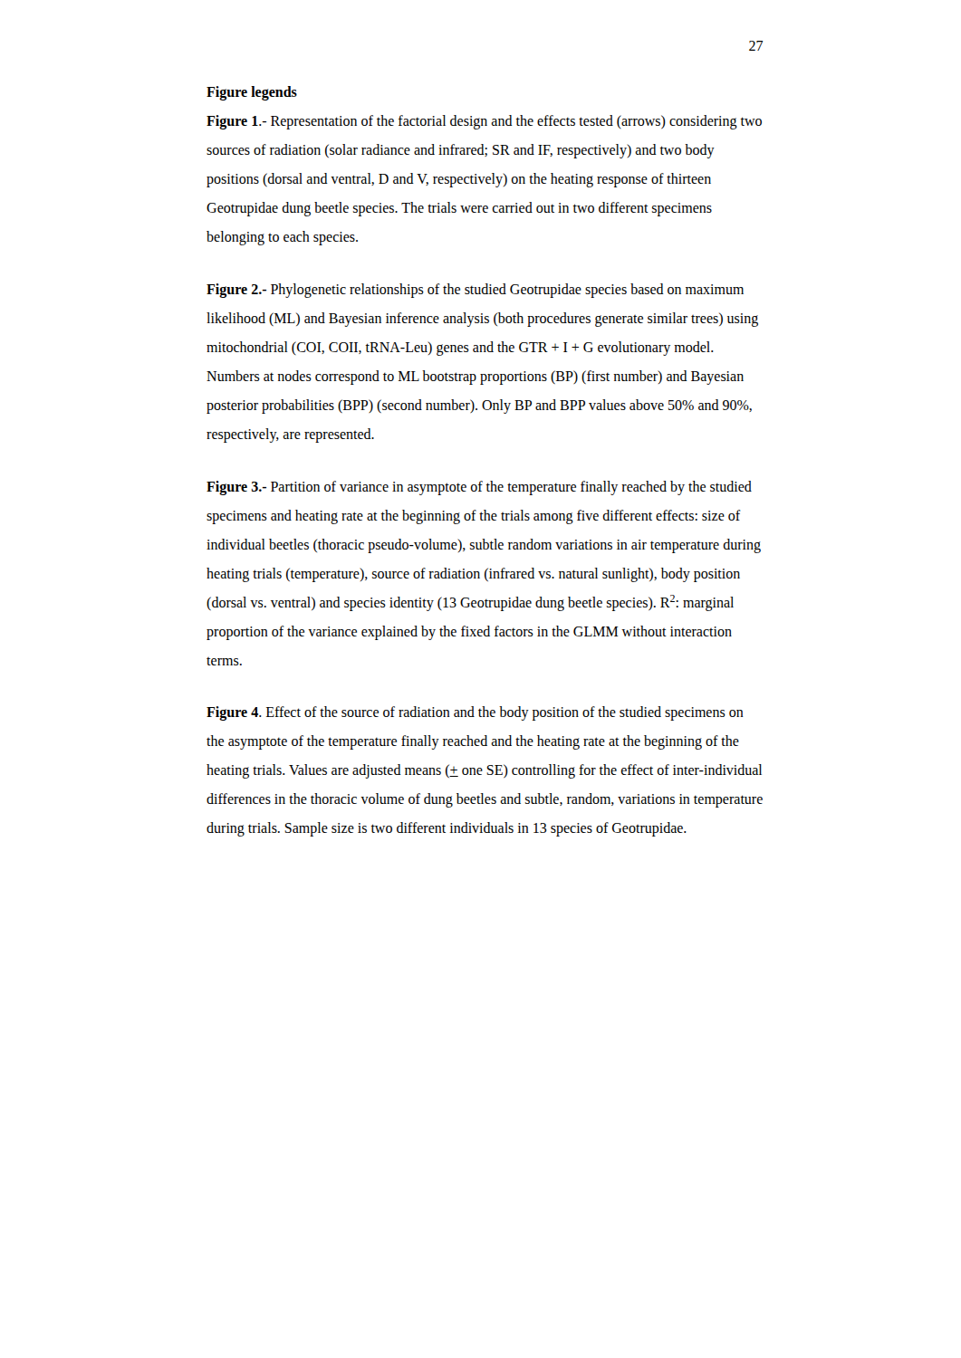27
Figure legends
Figure 1.- Representation of the factorial design and the effects tested (arrows) considering two sources of radiation (solar radiance and infrared; SR and IF, respectively) and two body positions (dorsal and ventral, D and V, respectively) on the heating response of thirteen Geotrupidae dung beetle species. The trials were carried out in two different specimens belonging to each species.
Figure 2.- Phylogenetic relationships of the studied Geotrupidae species based on maximum likelihood (ML) and Bayesian inference analysis (both procedures generate similar trees) using mitochondrial (COI, COII, tRNA-Leu) genes and the GTR + I + G evolutionary model. Numbers at nodes correspond to ML bootstrap proportions (BP) (first number) and Bayesian posterior probabilities (BPP) (second number). Only BP and BPP values above 50% and 90%, respectively, are represented.
Figure 3.- Partition of variance in asymptote of the temperature finally reached by the studied specimens and heating rate at the beginning of the trials among five different effects: size of individual beetles (thoracic pseudo-volume), subtle random variations in air temperature during heating trials (temperature), source of radiation (infrared vs. natural sunlight), body position (dorsal vs. ventral) and species identity (13 Geotrupidae dung beetle species). R2: marginal proportion of the variance explained by the fixed factors in the GLMM without interaction terms.
Figure 4. Effect of the source of radiation and the body position of the studied specimens on the asymptote of the temperature finally reached and the heating rate at the beginning of the heating trials. Values are adjusted means (+ one SE) controlling for the effect of inter-individual differences in the thoracic volume of dung beetles and subtle, random, variations in temperature during trials. Sample size is two different individuals in 13 species of Geotrupidae.